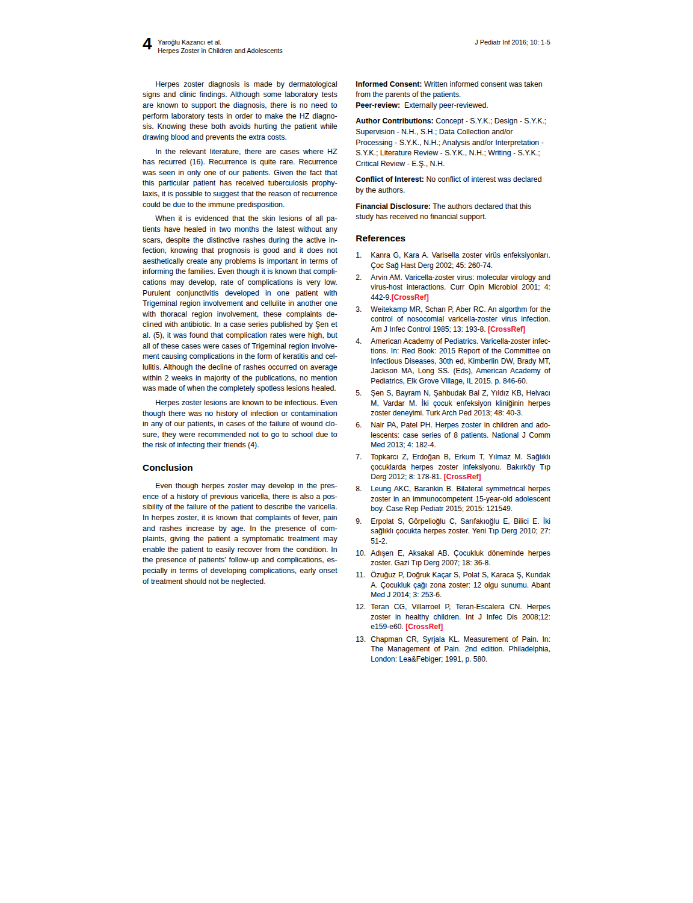4
Yaroğlu Kazancı et al.
Herpes Zoster in Children and Adolescents
J Pediatr Inf 2016; 10: 1-5
Herpes zoster diagnosis is made by dermatological signs and clinic findings. Although some laboratory tests are known to support the diagnosis, there is no need to perform laboratory tests in order to make the HZ diagnosis. Knowing these both avoids hurting the patient while drawing blood and prevents the extra costs.
In the relevant literature, there are cases where HZ has recurred (16). Recurrence is quite rare. Recurrence was seen in only one of our patients. Given the fact that this particular patient has received tuberculosis prophylaxis, it is possible to suggest that the reason of recurrence could be due to the immune predisposition.
When it is evidenced that the skin lesions of all patients have healed in two months the latest without any scars, despite the distinctive rashes during the active infection, knowing that prognosis is good and it does not aesthetically create any problems is important in terms of informing the families. Even though it is known that complications may develop, rate of complications is very low. Purulent conjunctivitis developed in one patient with Trigeminal region involvement and cellulite in another one with thoracal region involvement, these complaints declined with antibiotic. In a case series published by Şen et al. (5), it was found that complication rates were high, but all of these cases were cases of Trigeminal region involvement causing complications in the form of keratitis and cellulitis. Although the decline of rashes occurred on average within 2 weeks in majority of the publications, no mention was made of when the completely spotless lesions healed.
Herpes zoster lesions are known to be infectious. Even though there was no history of infection or contamination in any of our patients, in cases of the failure of wound closure, they were recommended not to go to school due to the risk of infecting their friends (4).
Conclusion
Even though herpes zoster may develop in the presence of a history of previous varicella, there is also a possibility of the failure of the patient to describe the varicella. In herpes zoster, it is known that complaints of fever, pain and rashes increase by age. In the presence of complaints, giving the patient a symptomatic treatment may enable the patient to easily recover from the condition. In the presence of patients' follow-up and complications, especially in terms of developing complications, early onset of treatment should not be neglected.
Informed Consent: Written informed consent was taken from the parents of the patients.
Peer-review: Externally peer-reviewed.
Author Contributions: Concept - S.Y.K.; Design - S.Y.K.; Supervision - N.H., S.H.; Data Collection and/or Processing - S.Y.K., N.H.; Analysis and/or Interpretation - S.Y.K.; Literature Review - S.Y.K., N.H.; Writing - S.Y.K.; Critical Review - E.Ş., N.H.
Conflict of Interest: No conflict of interest was declared by the authors.
Financial Disclosure: The authors declared that this study has received no financial support.
References
Kanra G, Kara A. Varisella zoster virüs enfeksiyonları. Çoc Sağ Hast Derg 2002; 45: 260-74.
Arvin AM. Varicella-zoster virus: molecular virology and virus-host interactions. Curr Opin Microbiol 2001; 4: 442-9.[CrossRef]
Weitekamp MR, Schan P, Aber RC. An algorthm for the control of nosocomial varicella-zoster virus infection. Am J Infec Control 1985; 13: 193-8. [CrossRef]
American Academy of Pediatrics. Varicella-zoster infections. In: Red Book: 2015 Report of the Committee on Infectious Diseases, 30th ed, Kimberlin DW, Brady MT, Jackson MA, Long SS. (Eds), American Academy of Pediatrics, Elk Grove Village, IL 2015. p. 846-60.
Şen S, Bayram N, Şahbudak Bal Z, Yıldız KB, Helvacı M, Vardar M. İki çocuk enfeksiyon kliniğinin herpes zoster deneyimi. Turk Arch Ped 2013; 48: 40-3.
Nair PA, Patel PH. Herpes zoster in children and adolescents: case series of 8 patients. National J Comm Med 2013; 4: 182-4.
Topkarcı Z, Erdoğan B, Erkum T, Yılmaz M. Sağlıklı çocuklarda herpes zoster infeksiyonu. Bakırköy Tıp Derg 2012; 8: 178-81. [CrossRef]
Leung AKC, Barankin B. Bilateral symmetrical herpes zoster in an immunocompetent 15-year-old adolescent boy. Case Rep Pediatr 2015; 2015: 121549.
Erpolat S, Görpelioğlu C, Sarıfakıoğlu E, Bilici E. İki sağlıklı çocukta herpes zoster. Yeni Tıp Derg 2010; 27: 51-2.
Adışen E, Aksakal AB. Çocukluk döneminde herpes zoster. Gazi Tıp Derg 2007; 18: 36-8.
Özuğuz P, Doğruk Kaçar S, Polat S, Karaca Ş, Kundak A. Çocukluk çağı zona zoster: 12 olgu sunumu. Abant Med J 2014; 3: 253-6.
Teran CG, Villarroel P, Teran-Escalera CN. Herpes zoster in healthy children. Int J Infec Dis 2008;12: e159-e60. [CrossRef]
Chapman CR, Syrjala KL. Measurement of Pain. In: The Management of Pain. 2nd edition. Philadelphia, London: Lea&Febiger; 1991, p. 580.